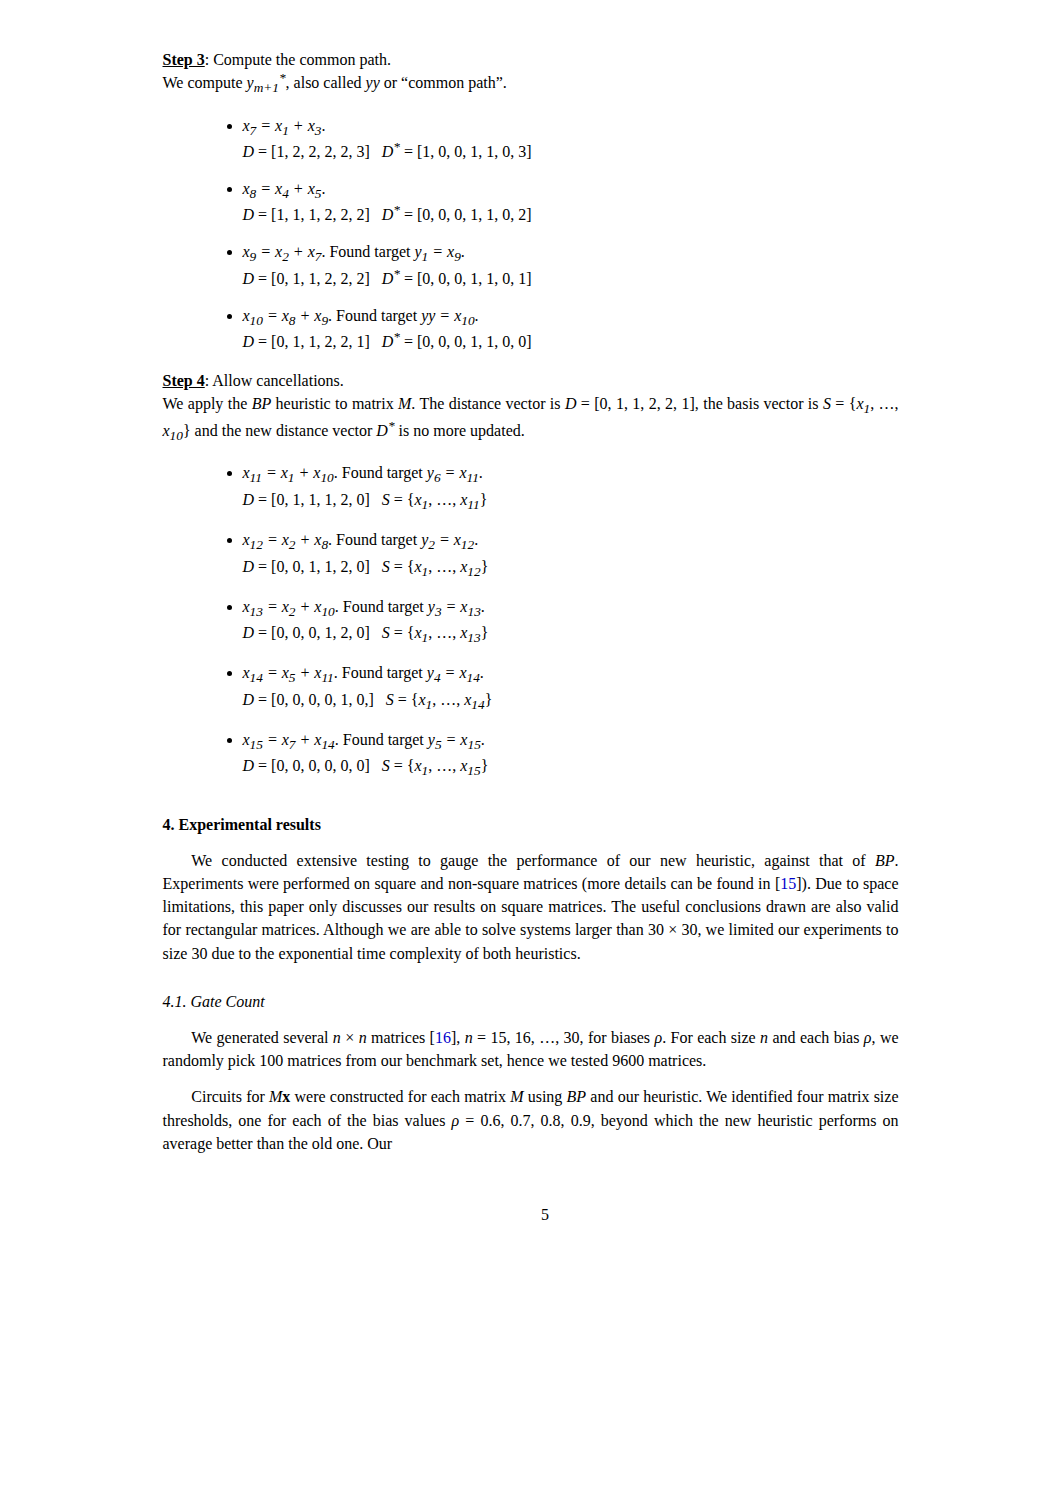Step 3: Compute the common path.
We compute ym+1*, also called yy or “common path”.
x7 = x1 + x3.
D = [1, 2, 2, 2, 2, 3] D* = [1, 0, 0, 1, 1, 0, 3]
x8 = x4 + x5.
D = [1, 1, 1, 2, 2, 2] D* = [0, 0, 0, 1, 1, 0, 2]
x9 = x2 + x7. Found target y1 = x9.
D = [0, 1, 1, 2, 2, 2] D* = [0, 0, 0, 1, 1, 0, 1]
x10 = x8 + x9. Found target yy = x10.
D = [0, 1, 1, 2, 2, 1] D* = [0, 0, 0, 1, 1, 0, 0]
Step 4: Allow cancellations.
We apply the BP heuristic to matrix M. The distance vector is D = [0, 1, 1, 2, 2, 1], the basis vector is S = {x1, …, x10} and the new distance vector D* is no more updated.
x11 = x1 + x10. Found target y6 = x11.
D = [0, 1, 1, 1, 2, 0] S = {x1, …, x11}
x12 = x2 + x8. Found target y2 = x12.
D = [0, 0, 1, 1, 2, 0] S = {x1, …, x12}
x13 = x2 + x10. Found target y3 = x13.
D = [0, 0, 0, 1, 2, 0] S = {x1, …, x13}
x14 = x5 + x11. Found target y4 = x14.
D = [0, 0, 0, 0, 1, 0,] S = {x1, …, x14}
x15 = x7 + x14. Found target y5 = x15.
D = [0, 0, 0, 0, 0, 0] S = {x1, …, x15}
4. Experimental results
We conducted extensive testing to gauge the performance of our new heuristic, against that of BP. Experiments were performed on square and non-square matrices (more details can be found in [15]). Due to space limitations, this paper only discusses our results on square matrices. The useful conclusions drawn are also valid for rectangular matrices. Although we are able to solve systems larger than 30 × 30, we limited our experiments to size 30 due to the exponential time complexity of both heuristics.
4.1. Gate Count
We generated several n × n matrices [16], n = 15, 16, …, 30, for biases ρ. For each size n and each bias ρ, we randomly pick 100 matrices from our benchmark set, hence we tested 9600 matrices.
Circuits for Mx were constructed for each matrix M using BP and our heuristic. We identified four matrix size thresholds, one for each of the bias values ρ = 0.6, 0.7, 0.8, 0.9, beyond which the new heuristic performs on average better than the old one. Our
5